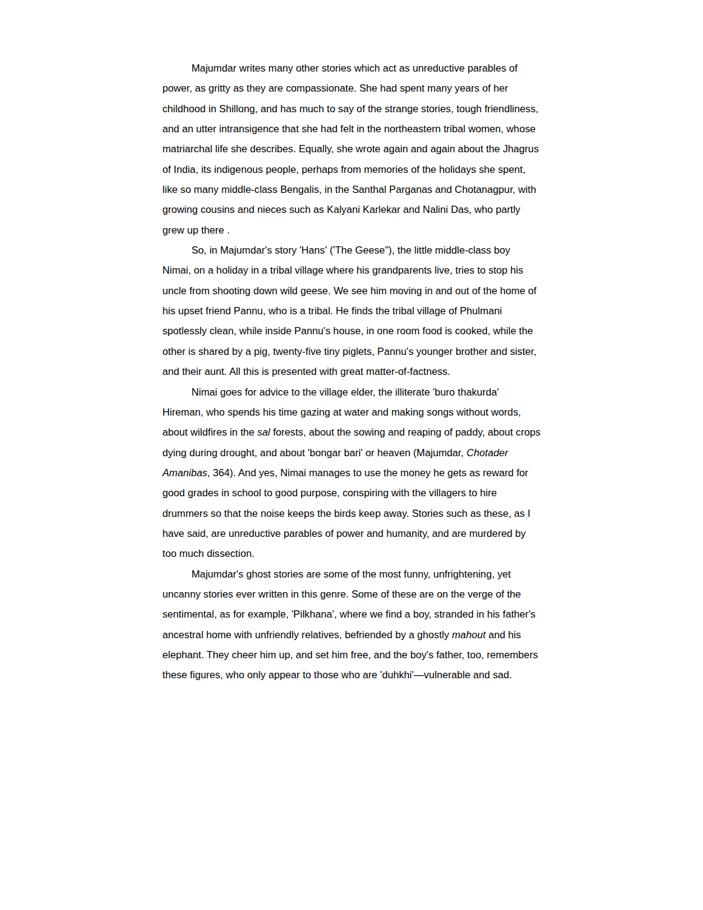Majumdar writes many other stories which act as unreductive parables of power, as gritty as they are compassionate. She had spent many years of her childhood in Shillong, and has much to say of the strange stories, tough friendliness, and an utter intransigence that she had felt in the northeastern tribal women, whose matriarchal life she describes. Equally, she wrote again and again about the Jhagrus of India, its indigenous people, perhaps from memories of the holidays she spent, like so many middle-class Bengalis, in the Santhal Parganas and Chotanagpur, with growing cousins and nieces such as Kalyani Karlekar and Nalini Das, who partly grew up there .
So, in Majumdar's story 'Hans' ('The Geese"), the little middle-class boy Nimai, on a holiday in a tribal village where his grandparents live, tries to stop his uncle from shooting down wild geese. We see him moving in and out of the home of his upset friend Pannu, who is a tribal. He finds the tribal village of Phulmani spotlessly clean, while inside Pannu's house, in one room food is cooked, while the other is shared by a pig, twenty-five tiny piglets, Pannu's younger brother and sister, and their aunt. All this is presented with great matter-of-factness.
Nimai goes for advice to the village elder, the illiterate 'buro thakurda' Hireman, who spends his time gazing at water and making songs without words, about wildfires in the sal forests, about the sowing and reaping of paddy, about crops dying during drought, and about 'bongar bari' or heaven (Majumdar, Chotader Amanibas, 364). And yes, Nimai manages to use the money he gets as reward for good grades in school to good purpose, conspiring with the villagers to hire drummers so that the noise keeps the birds keep away. Stories such as these, as I have said, are unreductive parables of power and humanity, and are murdered by too much dissection.
Majumdar's ghost stories are some of the most funny, unfrightening, yet uncanny stories ever written in this genre. Some of these are on the verge of the sentimental, as for example, 'Pilkhana', where we find a boy, stranded in his father's ancestral home with unfriendly relatives, befriended by a ghostly mahout and his elephant. They cheer him up, and set him free, and the boy's father, too, remembers these figures, who only appear to those who are 'duhkhi'—vulnerable and sad.